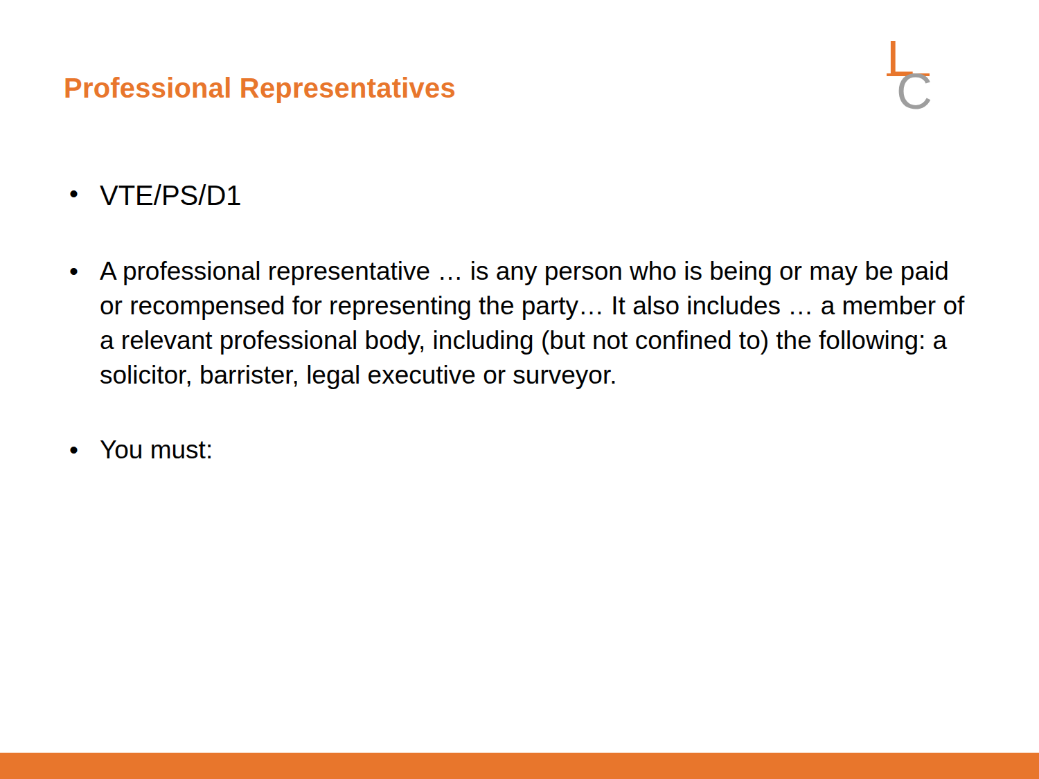Professional Representatives
L C
VTE/PS/D1
A professional representative … is any person who is being or may be paid or recompensed for representing the party… It also includes … a member of a relevant professional body, including (but not confined to) the following: a solicitor, barrister, legal executive or surveyor.
You must: